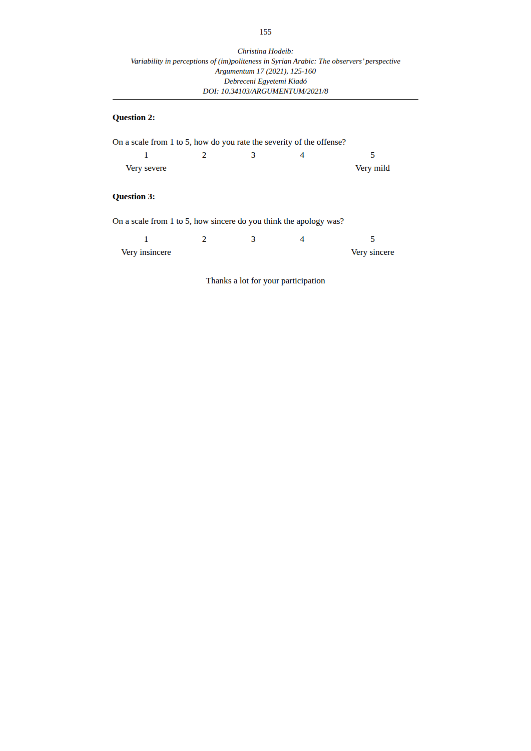155
Christina Hodeib:
Variability in perceptions of (im)politeness in Syrian Arabic: The observers’ perspective
Argumentum 17 (2021), 125-160
Debreceni Egyetemi Kiadó
DOI: 10.34103/ARGUMENTUM/2021/8
Question 2:
On a scale from 1 to 5, how do you rate the severity of the offense?
| 1 | 2 | 3 | 4 | 5 |
| Very severe | | | | Very mild |
Question 3:
On a scale from 1 to 5, how sincere do you think the apology was?
| 1 | 2 | 3 | 4 | 5 |
| Very insincere | | | | Very sincere |
Thanks a lot for your participation